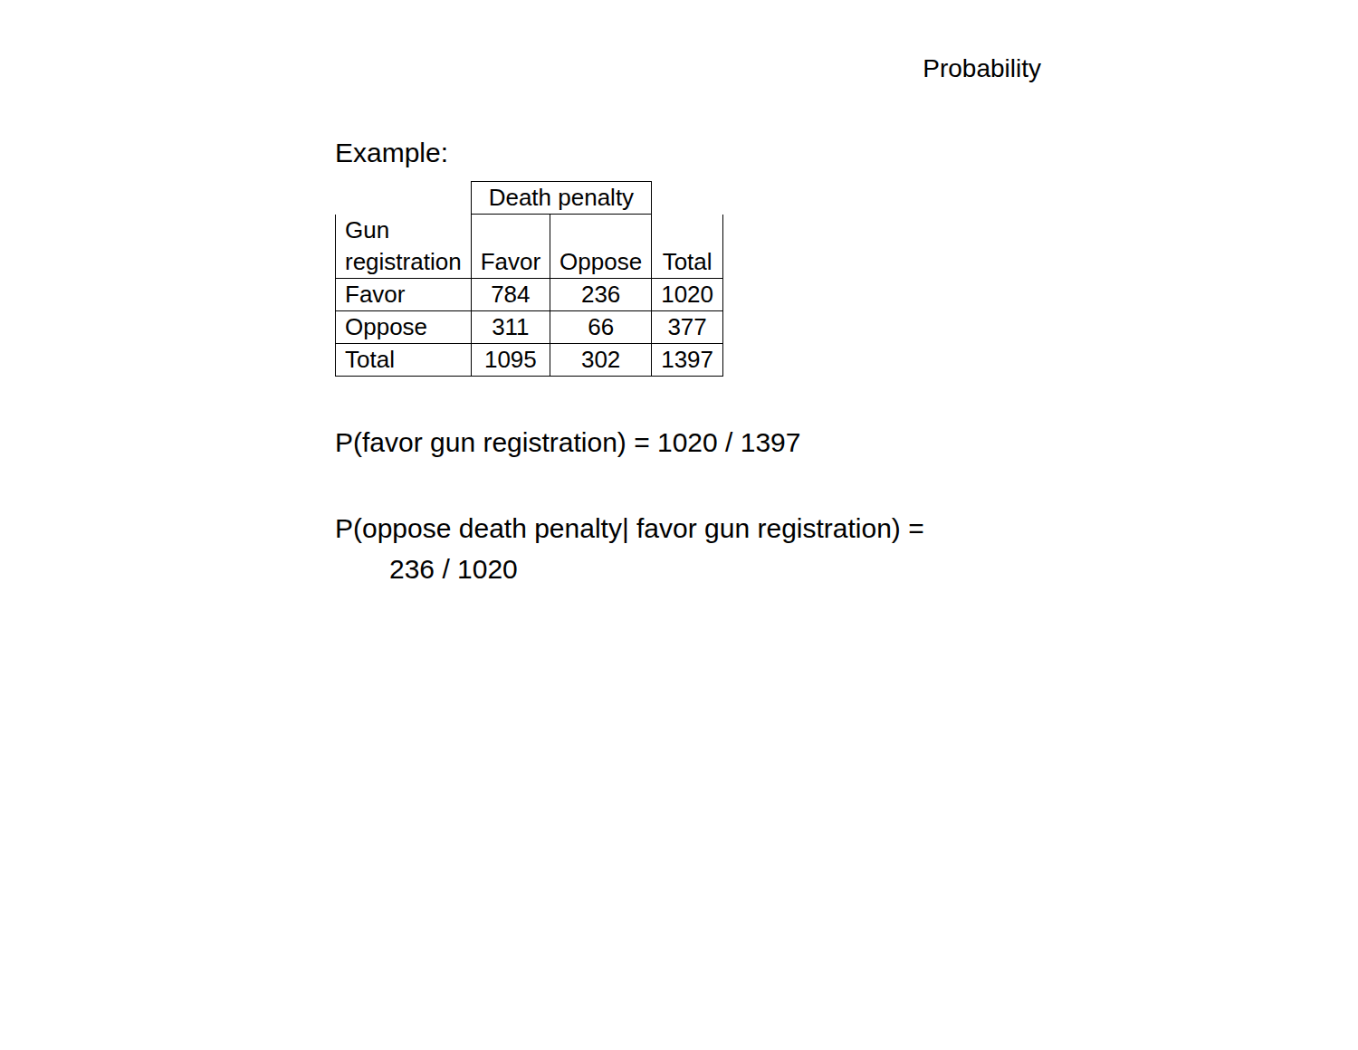Probability
Example:
| | Death penalty | |
| Gun | | | |
| registration | Favor | Oppose | Total |
| Favor | 784 | 236 | 1020 |
| Oppose | 311 | 66 | 377 |
| Total | 1095 | 302 | 1397 |
P(favor gun registration) = 1020 / 1397
P(oppose death penalty| favor gun registration) = 236 / 1020